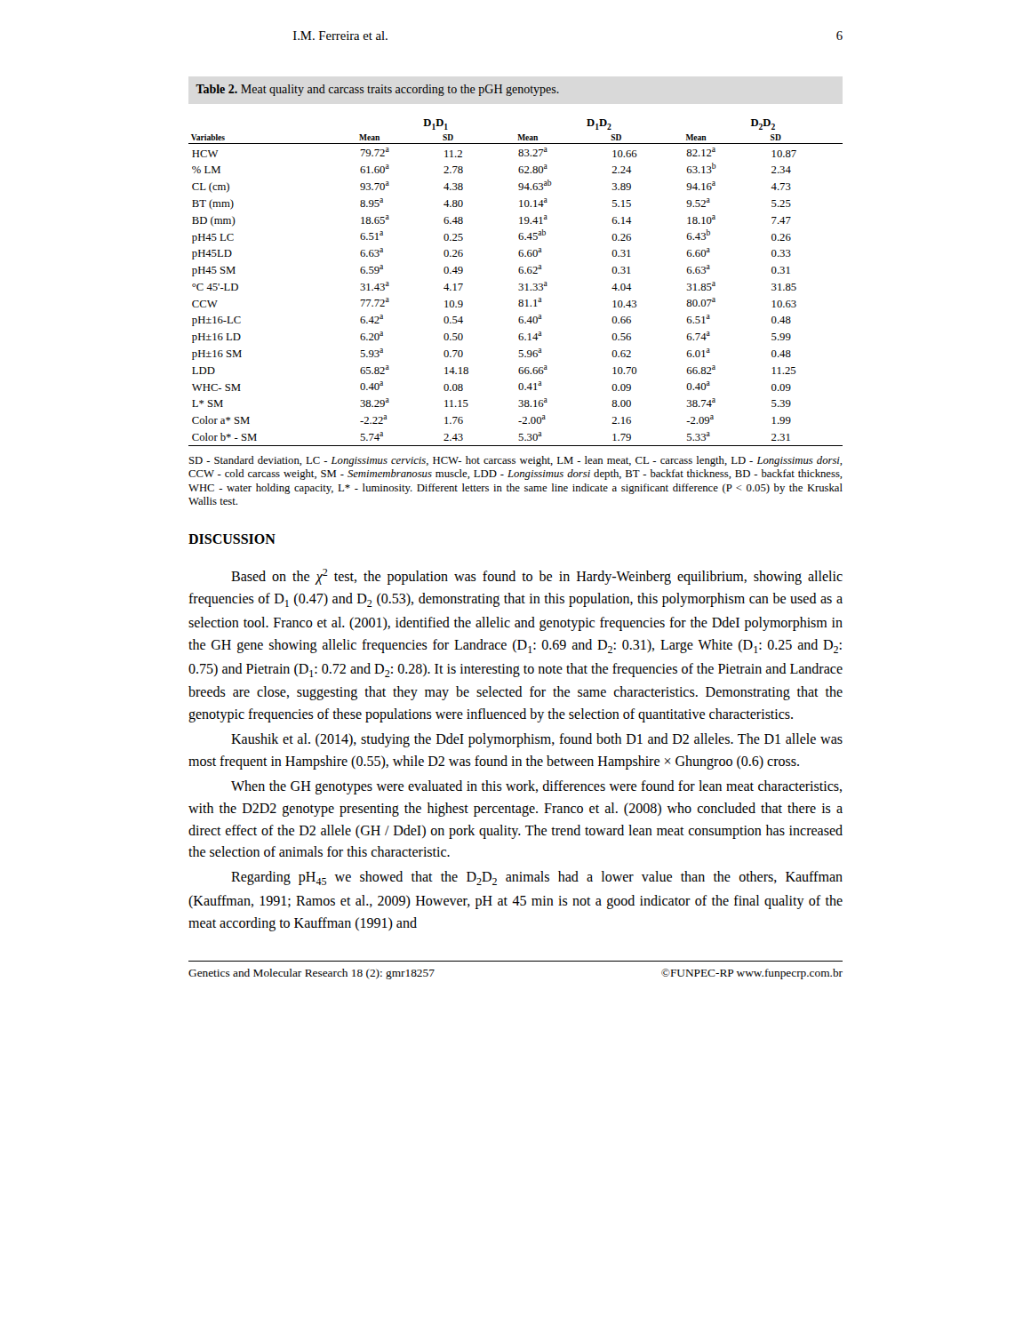I.M. Ferreira et al. 6
Table 2. Meat quality and carcass traits according to the pGH genotypes.
| | D 1 D 1 | D 1 D 2 | D 2 D 2 |
| --- | --- | --- | --- |
| Variables | Mean | SD | Mean | SD | Mean | SD |
| HCW | 79.72 a | 11.2 | 83.27 a | 10.66 | 82.12 a | 10.87 |
| % LM | 61.60 a | 2.78 | 62.80 a | 2.24 | 63.13 b | 2.34 |
| CL (cm) | 93.70 a | 4.38 | 94.63 ab | 3.89 | 94.16 a | 4.73 |
| BT (mm) | 8.95 a | 4.80 | 10.14 a | 5.15 | 9.52 a | 5.25 |
| BD (mm) | 18.65 a | 6.48 | 19.41 a | 6.14 | 18.10 a | 7.47 |
| pH45 LC | 6.51 a | 0.25 | 6.45 ab | 0.26 | 6.43 b | 0.26 |
| pH45LD | 6.63 a | 0.26 | 6.60 a | 0.31 | 6.60 a | 0.33 |
| pH45 SM | 6.59 a | 0.49 | 6.62 a | 0.31 | 6.63 a | 0.31 |
| °C 45'-LD | 31.43 a | 4.17 | 31.33 a | 4.04 | 31.85 a | 31.85 |
| CCW | 77.72 a | 10.9 | 81.1 a | 10.43 | 80.07 a | 10.63 |
| pH±16-LC | 6.42 a | 0.54 | 6.40 a | 0.66 | 6.51 a | 0.48 |
| pH±16 LD | 6.20 a | 0.50 | 6.14 a | 0.56 | 6.74 a | 5.99 |
| pH±16 SM | 5.93 a | 0.70 | 5.96 a | 0.62 | 6.01 a | 0.48 |
| LDD | 65.82 a | 14.18 | 66.66 a | 10.70 | 66.82 a | 11.25 |
| WHC- SM | 0.40 a | 0.08 | 0.41 a | 0.09 | 0.40 a | 0.09 |
| L* SM | 38.29 a | 11.15 | 38.16 a | 8.00 | 38.74 a | 5.39 |
| Color a* SM | -2.22 a | 1.76 | -2.00 a | 2.16 | -2.09 a | 1.99 |
| Color b* - SM | 5.74 a | 2.43 | 5.30 a | 1.79 | 5.33 a | 2.31 |
SD - Standard deviation, LC - Longissimus cervicis, HCW- hot carcass weight, LM - lean meat, CL - carcass length, LD - Longissimus dorsi, CCW - cold carcass weight, SM - Semimembranosus muscle, LDD - Longissimus dorsi depth, BT - backfat thickness, BD - backfat thickness, WHC - water holding capacity, L* - luminosity. Different letters in the same line indicate a significant difference (P < 0.05) by the Kruskal Wallis test.
DISCUSSION
Based on the χ 2 test, the population was found to be in Hardy-Weinberg equilibrium, showing allelic frequencies of D1 (0.47) and D2 (0.53), demonstrating that in this population, this polymorphism can be used as a selection tool. Franco et al. (2001), identified the allelic and genotypic frequencies for the DdeI polymorphism in the GH gene showing allelic frequencies for Landrace (D1: 0.69 and D2: 0.31), Large White (D1: 0.25 and D2: 0.75) and Pietrain (D1: 0.72 and D2: 0.28). It is interesting to note that the frequencies of the Pietrain and Landrace breeds are close, suggesting that they may be selected for the same characteristics. Demonstrating that the genotypic frequencies of these populations were influenced by the selection of quantitative characteristics.
Kaushik et al. (2014), studying the DdeI polymorphism, found both D1 and D2 alleles. The D1 allele was most frequent in Hampshire (0.55), while D2 was found in the between Hampshire × Ghungroo (0.6) cross.
When the GH genotypes were evaluated in this work, differences were found for lean meat characteristics, with the D2D2 genotype presenting the highest percentage. Franco et al. (2008) who concluded that there is a direct effect of the D2 allele (GH / DdeI) on pork quality. The trend toward lean meat consumption has increased the selection of animals for this characteristic.
Regarding pH45 we showed that the D2 D2 animals had a lower value than the others, Kauffman (Kauffman, 1991; Ramos et al., 2009) However, pH at 45 min is not a good indicator of the final quality of the meat according to Kauffman (1991) and
Genetics and Molecular Research 18 (2): gmr18257 ©FUNPEC-RP www.funpecrp.com.br